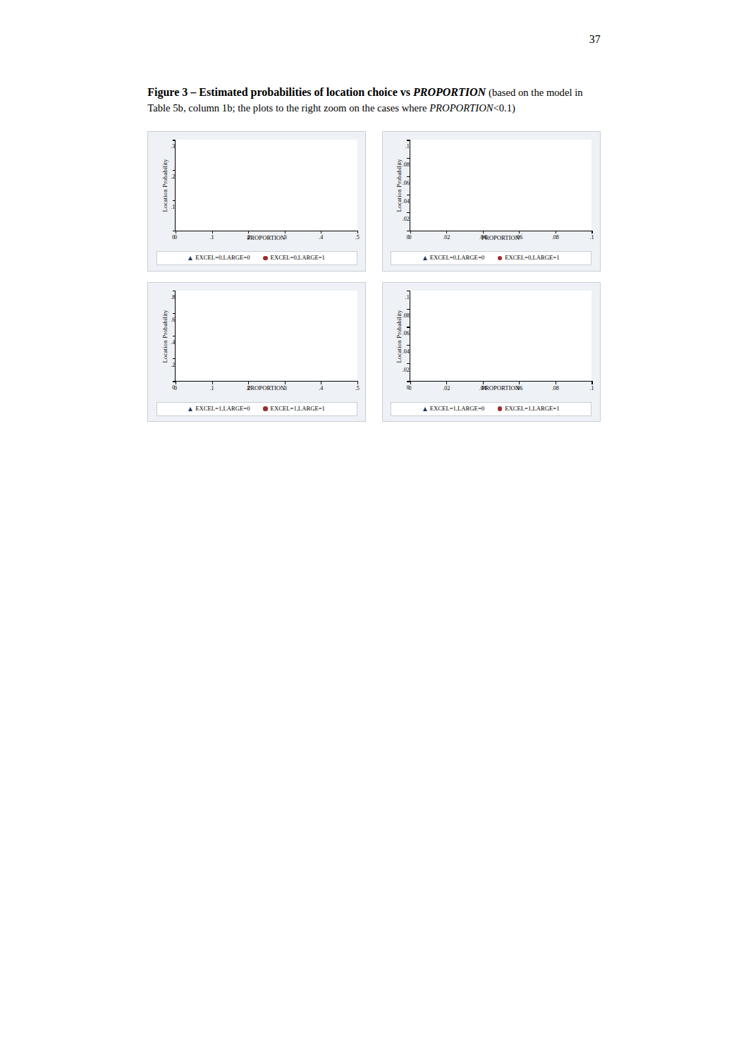37
Figure 3 – Estimated probabilities of location choice vs PROPORTION (based on the model in Table 5b, column 1b; the plots to the right zoom on the cases where PROPORTION<0.1)
Location Probability
0 .1 .2 .3
0 .1 .2 .3 .4 .5
PROPORTION
EXCEL=0,LARGE=0 EXCEL=0,LARGE=1
Location Probability
0 .02 .04 .06 .08 .1
0 .02 .04 .06 .08 .1
PROPORTION
EXCEL=0,LARGE=0 EXCEL=0,LARGE=1
Location Probability
0 .2 .4 .6 .8
0 .1 .2 .3 .4 .5
PROPORTION
EXCEL=1,LARGE=0 EXCEL=1,LARGE=1
Location Probability
0 .02 .04 .06 .08 .1
0 .02 .04 .06 .08 .1
PROPORTION
EXCEL=1,LARGE=0 EXCEL=1,LARGE=1